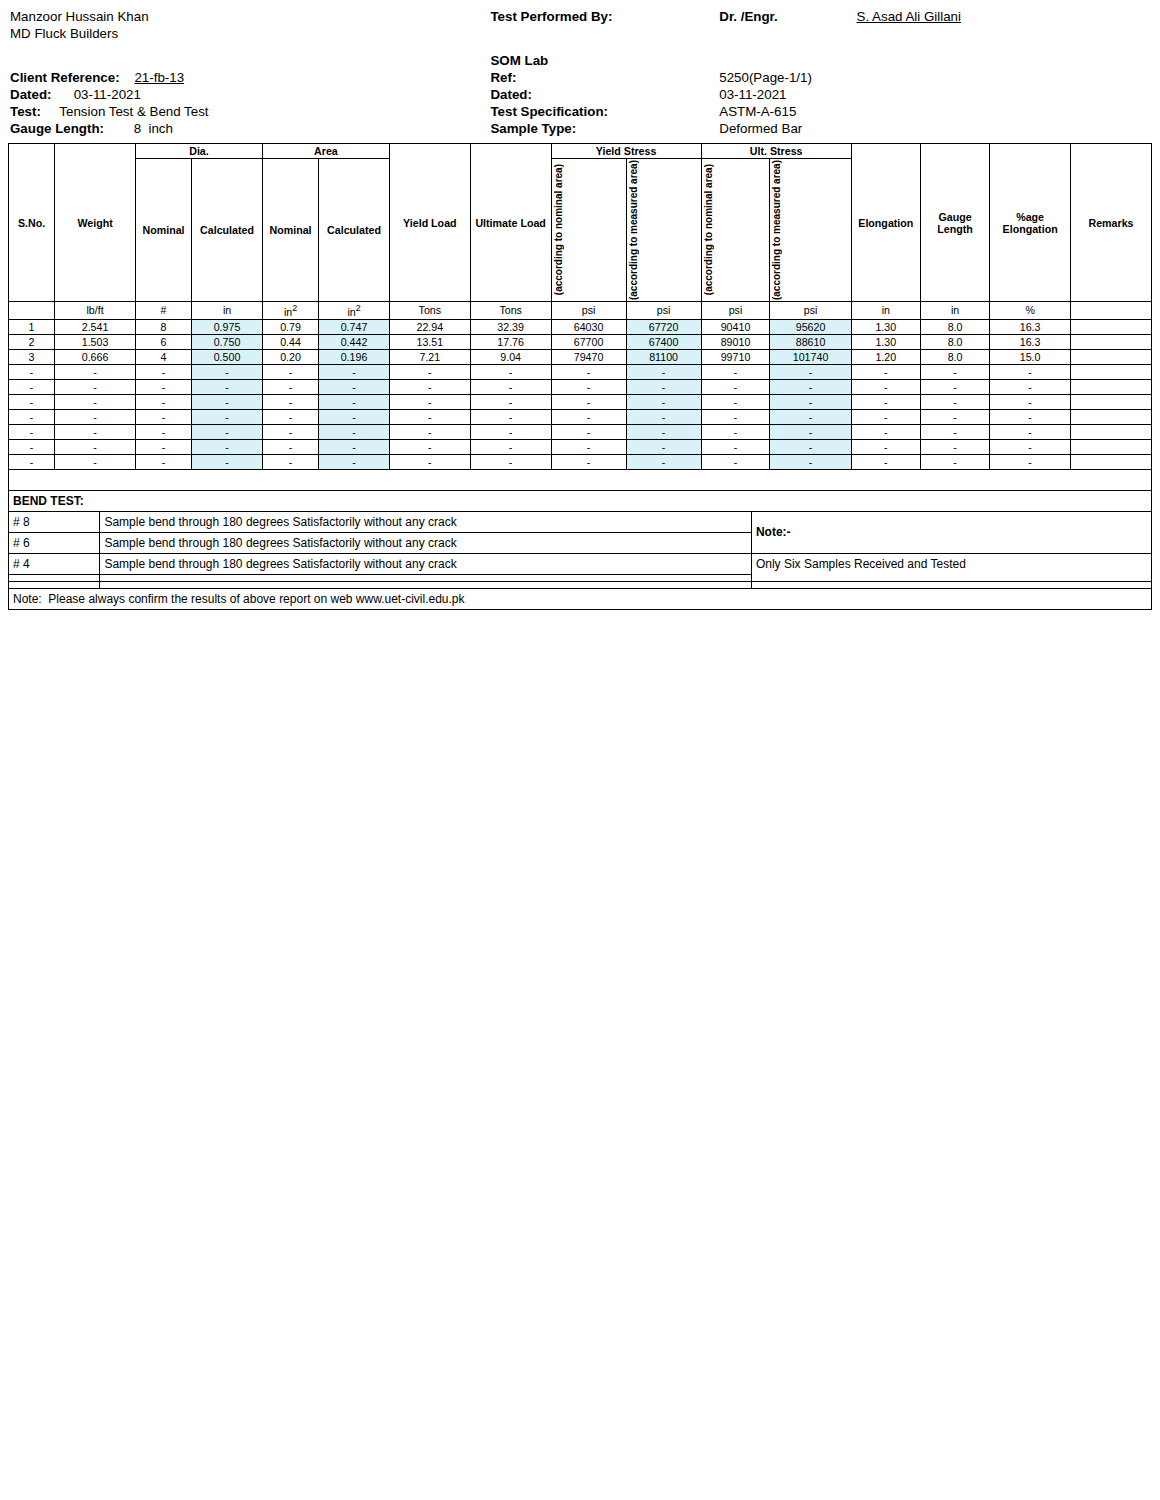| Manzoor Hussain Khan | Test Performed By: | Dr. /Engr. | S. Asad Ali Gillani |
| MD Fluck Builders | | | |
| | SOM Lab |
| Client Reference: 21-fb-13 | Ref: | 5250(Page-1/1) |
| Dated: 03-11-2021 | Dated: | 03-11-2021 |
| Test: Tension Test & Bend Test | Test Specification: | ASTM-A-615 |
| Gauge Length: 8 inch | Sample Type: | Deformed Bar |
| S.No. | Weight | Dia. | Area | Yield Load | Ultimate Load | Yield Stress | Ult. Stress | Elongation | Gauge Length | %age Elongation | Remarks |
| --- | --- | --- | --- | --- | --- | --- | --- | --- | --- | --- | --- |
| Nominal | Calculated | Nominal | Calculated | (according to nominal area) | (according to measured area) | (according to nominal area) | (according to measured area) |
| | lb/ft | # | in | in 2 | in 2 | Tons | Tons | psi | psi | psi | psi | in | in | % | |
| 1 | 2.541 | 8 | 0.975 | 0.79 | 0.747 | 22.94 | 32.39 | 64030 | 67720 | 90410 | 95620 | 1.30 | 8.0 | 16.3 | |
| 2 | 1.503 | 6 | 0.750 | 0.44 | 0.442 | 13.51 | 17.76 | 67700 | 67400 | 89010 | 88610 | 1.30 | 8.0 | 16.3 | |
| 3 | 0.666 | 4 | 0.500 | 0.20 | 0.196 | 7.21 | 9.04 | 79470 | 81100 | 99710 | 101740 | 1.20 | 8.0 | 15.0 | |
| - | - | - | - | - | - | - | - | - | - | - | - | - | - | - | |
| - | - | - | - | - | - | - | - | - | - | - | - | - | - | - | |
| - | - | - | - | - | - | - | - | - | - | - | - | - | - | - | |
| - | - | - | - | - | - | - | - | - | - | - | - | - | - | - | |
| - | - | - | - | - | - | - | - | - | - | - | - | - | - | - | |
| - | - | - | - | - | - | - | - | - | - | - | - | - | - | - | |
| - | - | - | - | - | - | - | - | - | - | - | - | - | - | - | |
| BEND TEST: |
| # 8 | Sample bend through 180 degrees Satisfactorily without any crack | Note:- |
| # 6 | Sample bend through 180 degrees Satisfactorily without any crack |
| # 4 | Sample bend through 180 degrees Satisfactorily without any crack | Only Six Samples Received and Tested |
| Note: Please always confirm the results of above report on web www.uet-civil.edu.pk |